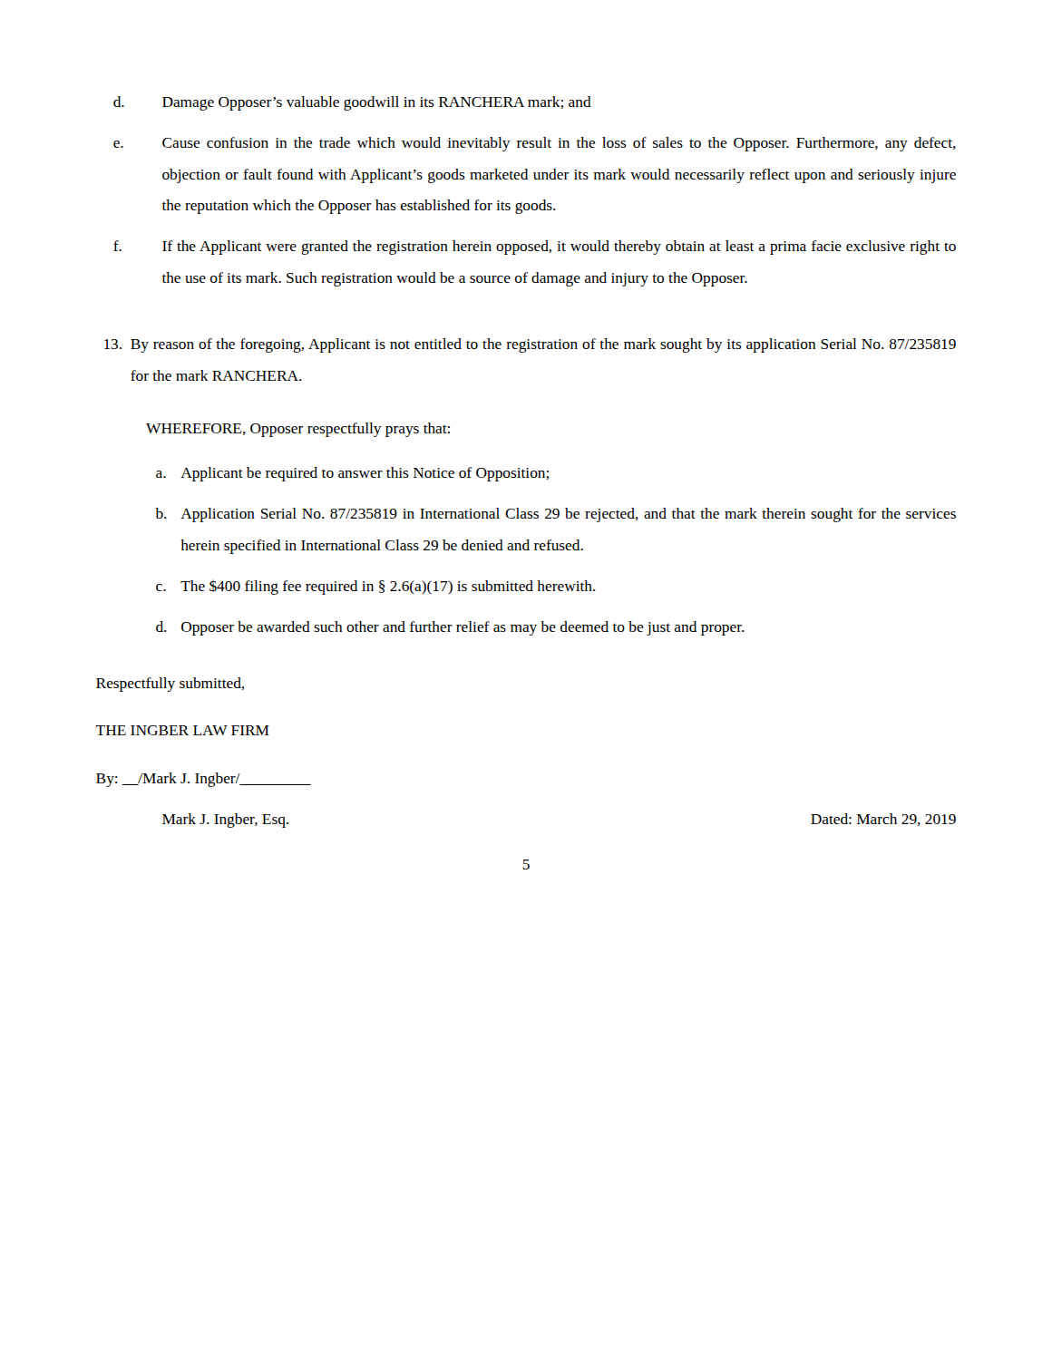d. Damage Opposer’s valuable goodwill in its RANCHERA mark; and
e. Cause confusion in the trade which would inevitably result in the loss of sales to the Opposer. Furthermore, any defect, objection or fault found with Applicant’s goods marketed under its mark would necessarily reflect upon and seriously injure the reputation which the Opposer has established for its goods.
f. If the Applicant were granted the registration herein opposed, it would thereby obtain at least a prima facie exclusive right to the use of its mark. Such registration would be a source of damage and injury to the Opposer.
13. By reason of the foregoing, Applicant is not entitled to the registration of the mark sought by its application Serial No. 87/235819 for the mark RANCHERA.
WHEREFORE, Opposer respectfully prays that:
a. Applicant be required to answer this Notice of Opposition;
b. Application Serial No. 87/235819 in International Class 29 be rejected, and that the mark therein sought for the services herein specified in International Class 29 be denied and refused.
c. The $400 filing fee required in § 2.6(a)(17) is submitted herewith.
d. Opposer be awarded such other and further relief as may be deemed to be just and proper.
Respectfully submitted,
THE INGBER LAW FIRM
By: __/Mark J. Ingber/_________
Mark J. Ingber, Esq. Dated: March 29, 2019
5